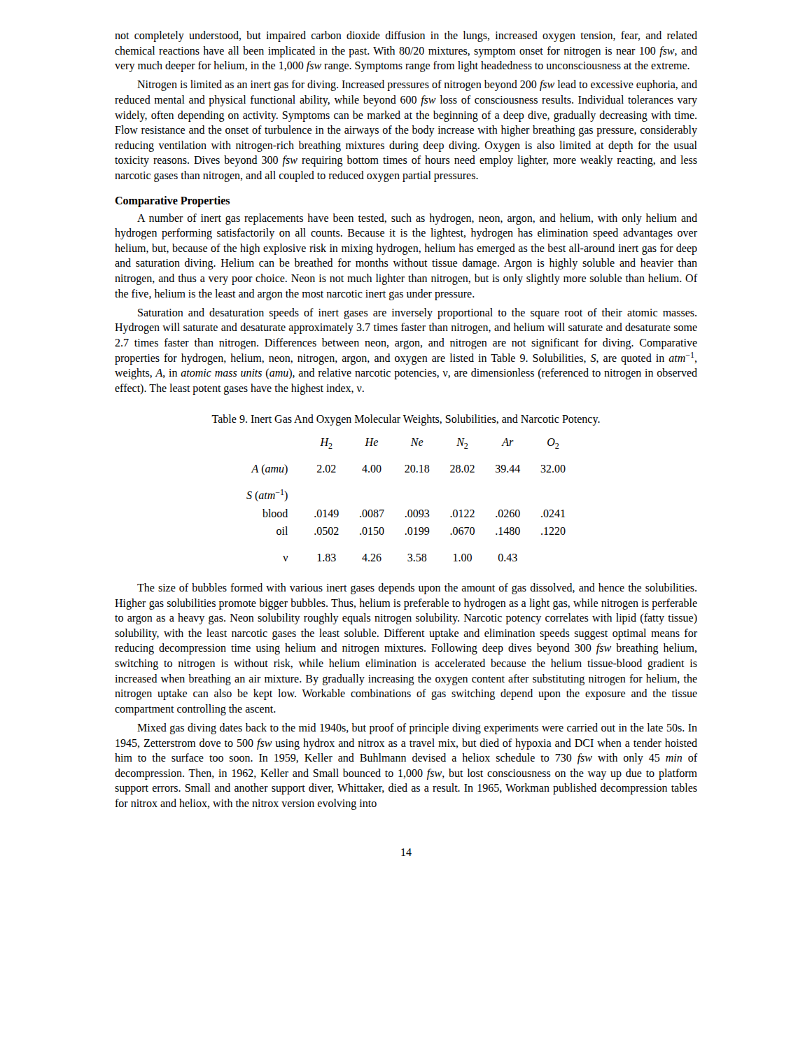not completely understood, but impaired carbon dioxide diffusion in the lungs, increased oxygen tension, fear, and related chemical reactions have all been implicated in the past. With 80/20 mixtures, symptom onset for nitrogen is near 100 fsw, and very much deeper for helium, in the 1,000 fsw range. Symptoms range from light headedness to unconsciousness at the extreme.
Nitrogen is limited as an inert gas for diving. Increased pressures of nitrogen beyond 200 fsw lead to excessive euphoria, and reduced mental and physical functional ability, while beyond 600 fsw loss of consciousness results. Individual tolerances vary widely, often depending on activity. Symptoms can be marked at the beginning of a deep dive, gradually decreasing with time. Flow resistance and the onset of turbulence in the airways of the body increase with higher breathing gas pressure, considerably reducing ventilation with nitrogen-rich breathing mixtures during deep diving. Oxygen is also limited at depth for the usual toxicity reasons. Dives beyond 300 fsw requiring bottom times of hours need employ lighter, more weakly reacting, and less narcotic gases than nitrogen, and all coupled to reduced oxygen partial pressures.
Comparative Properties
A number of inert gas replacements have been tested, such as hydrogen, neon, argon, and helium, with only helium and hydrogen performing satisfactorily on all counts. Because it is the lightest, hydrogen has elimination speed advantages over helium, but, because of the high explosive risk in mixing hydrogen, helium has emerged as the best all-around inert gas for deep and saturation diving. Helium can be breathed for months without tissue damage. Argon is highly soluble and heavier than nitrogen, and thus a very poor choice. Neon is not much lighter than nitrogen, but is only slightly more soluble than helium. Of the five, helium is the least and argon the most narcotic inert gas under pressure.
Saturation and desaturation speeds of inert gases are inversely proportional to the square root of their atomic masses. Hydrogen will saturate and desaturate approximately 3.7 times faster than nitrogen, and helium will saturate and desaturate some 2.7 times faster than nitrogen. Differences between neon, argon, and nitrogen are not significant for diving. Comparative properties for hydrogen, helium, neon, nitrogen, argon, and oxygen are listed in Table 9. Solubilities, S, are quoted in atm−1, weights, A, in atomic mass units (amu), and relative narcotic potencies, ν, are dimensionless (referenced to nitrogen in observed effect). The least potent gases have the highest index, ν.
Table 9. Inert Gas And Oxygen Molecular Weights, Solubilities, and Narcotic Potency.
| | H 2 | He | Ne | N 2 | Ar | O 2 |
| --- | --- | --- | --- | --- | --- | --- |
| A ( amu ) | 2.02 | 4.00 | 20.18 | 28.02 | 39.44 | 32.00 |
| S ( atm −1 ) | | | | | | |
| blood | .0149 | .0087 | .0093 | .0122 | .0260 | .0241 |
| oil | .0502 | .0150 | .0199 | .0670 | .1480 | .1220 |
| ν | 1.83 | 4.26 | 3.58 | 1.00 | 0.43 | |
The size of bubbles formed with various inert gases depends upon the amount of gas dissolved, and hence the solubilities. Higher gas solubilities promote bigger bubbles. Thus, helium is preferable to hydrogen as a light gas, while nitrogen is perferable to argon as a heavy gas. Neon solubility roughly equals nitrogen solubility. Narcotic potency correlates with lipid (fatty tissue) solubility, with the least narcotic gases the least soluble. Different uptake and elimination speeds suggest optimal means for reducing decompression time using helium and nitrogen mixtures. Following deep dives beyond 300 fsw breathing helium, switching to nitrogen is without risk, while helium elimination is accelerated because the helium tissue-blood gradient is increased when breathing an air mixture. By gradually increasing the oxygen content after substituting nitrogen for helium, the nitrogen uptake can also be kept low. Workable combinations of gas switching depend upon the exposure and the tissue compartment controlling the ascent.
Mixed gas diving dates back to the mid 1940s, but proof of principle diving experiments were carried out in the late 50s. In 1945, Zetterstrom dove to 500 fsw using hydrox and nitrox as a travel mix, but died of hypoxia and DCI when a tender hoisted him to the surface too soon. In 1959, Keller and Buhlmann devised a heliox schedule to 730 fsw with only 45 min of decompression. Then, in 1962, Keller and Small bounced to 1,000 fsw, but lost consciousness on the way up due to platform support errors. Small and another support diver, Whittaker, died as a result. In 1965, Workman published decompression tables for nitrox and heliox, with the nitrox version evolving into
14